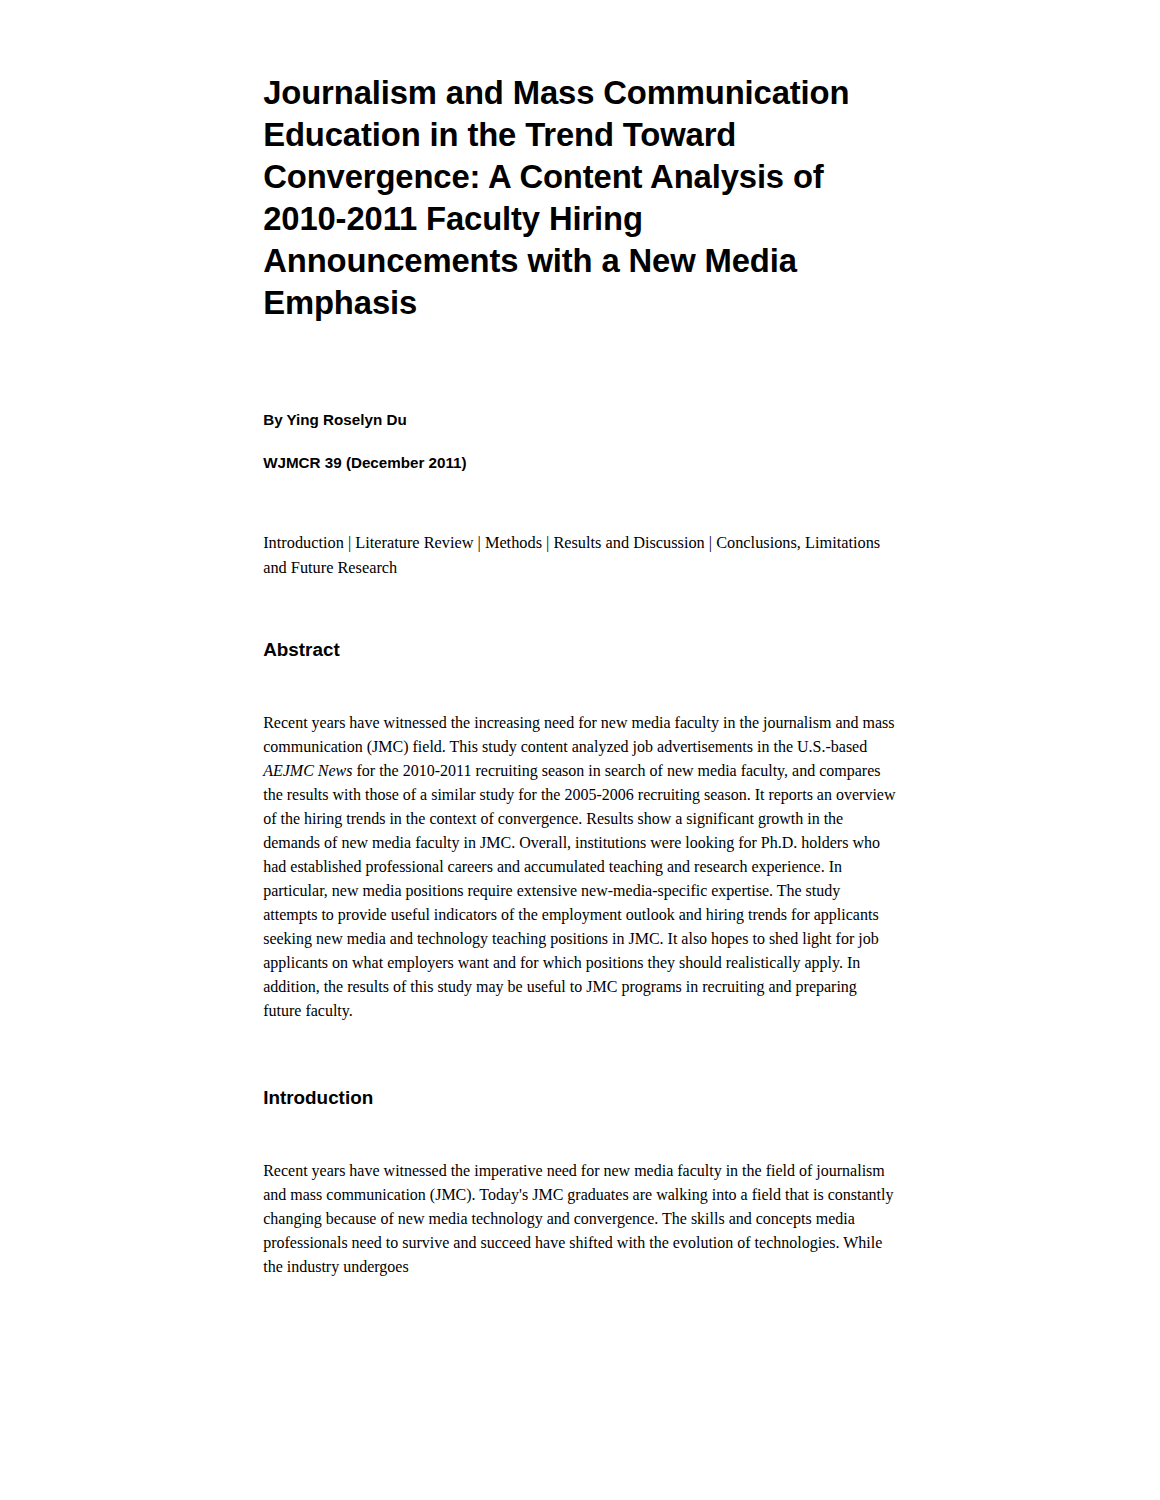Journalism and Mass Communication Education in the Trend Toward Convergence: A Content Analysis of 2010-2011 Faculty Hiring Announcements with a New Media Emphasis
By Ying Roselyn Du
WJMCR 39 (December 2011)
Introduction | Literature Review | Methods | Results and Discussion | Conclusions, Limitations and Future Research
Abstract
Recent years have witnessed the increasing need for new media faculty in the journalism and mass communication (JMC) field. This study content analyzed job advertisements in the U.S.-based AEJMC News for the 2010-2011 recruiting season in search of new media faculty, and compares the results with those of a similar study for the 2005-2006 recruiting season. It reports an overview of the hiring trends in the context of convergence. Results show a significant growth in the demands of new media faculty in JMC. Overall, institutions were looking for Ph.D. holders who had established professional careers and accumulated teaching and research experience. In particular, new media positions require extensive new-media-specific expertise. The study attempts to provide useful indicators of the employment outlook and hiring trends for applicants seeking new media and technology teaching positions in JMC. It also hopes to shed light for job applicants on what employers want and for which positions they should realistically apply. In addition, the results of this study may be useful to JMC programs in recruiting and preparing future faculty.
Introduction
Recent years have witnessed the imperative need for new media faculty in the field of journalism and mass communication (JMC). Today's JMC graduates are walking into a field that is constantly changing because of new media technology and convergence. The skills and concepts media professionals need to survive and succeed have shifted with the evolution of technologies. While the industry undergoes